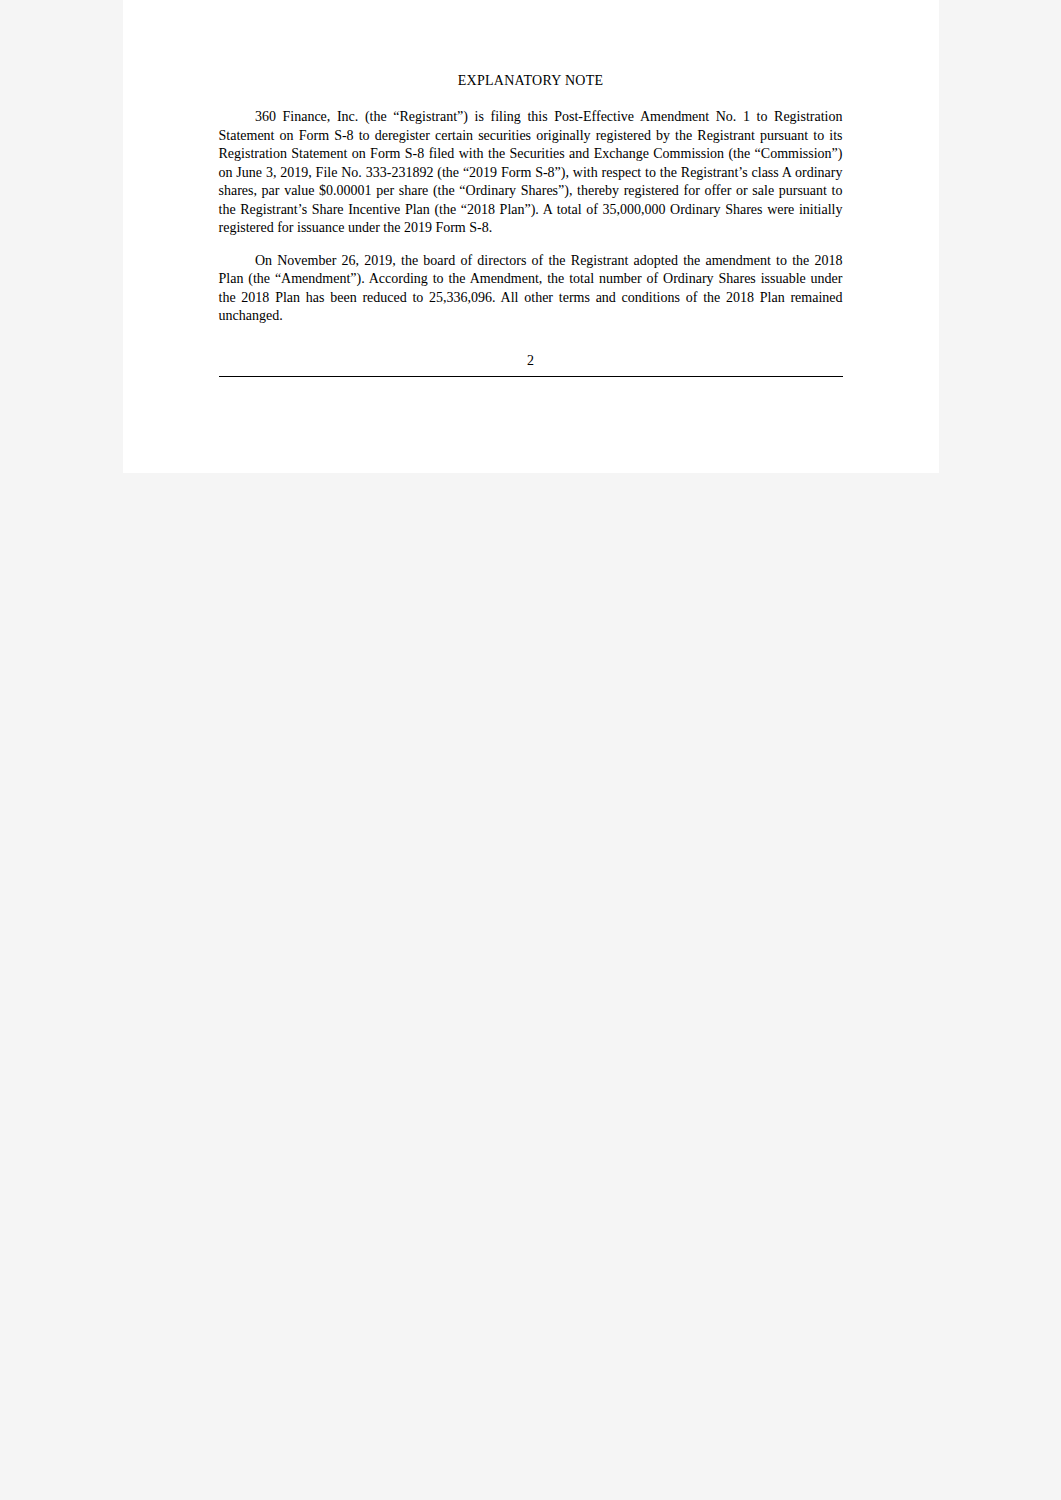EXPLANATORY NOTE
360 Finance, Inc. (the “Registrant”) is filing this Post-Effective Amendment No. 1 to Registration Statement on Form S-8 to deregister certain securities originally registered by the Registrant pursuant to its Registration Statement on Form S-8 filed with the Securities and Exchange Commission (the “Commission”) on June 3, 2019, File No. 333-231892 (the “2019 Form S-8”), with respect to the Registrant’s class A ordinary shares, par value $0.00001 per share (the “Ordinary Shares”), thereby registered for offer or sale pursuant to the Registrant’s Share Incentive Plan (the “2018 Plan”). A total of 35,000,000 Ordinary Shares were initially registered for issuance under the 2019 Form S-8.
On November 26, 2019, the board of directors of the Registrant adopted the amendment to the 2018 Plan (the “Amendment”). According to the Amendment, the total number of Ordinary Shares issuable under the 2018 Plan has been reduced to 25,336,096. All other terms and conditions of the 2018 Plan remained unchanged.
2